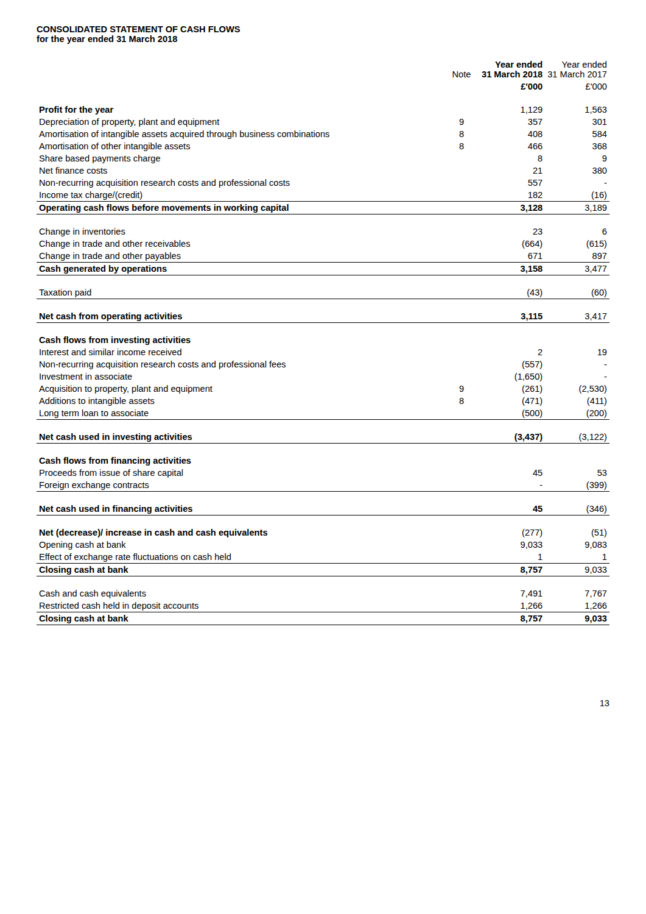Consolidated Statement of Cash Flows
for the year ended 31 March 2018
| | Note | Year ended 31 March 2018 | Year ended 31 March 2017 |
| --- | --- | --- | --- |
| | | £'000 | £'000 |
| Profit for the year | | 1,129 | 1,563 |
| Depreciation of property, plant and equipment | 9 | 357 | 301 |
| Amortisation of intangible assets acquired through business combinations | 8 | 408 | 584 |
| Amortisation of other intangible assets | 8 | 466 | 368 |
| Share based payments charge | | 8 | 9 |
| Net finance costs | | 21 | 380 |
| Non-recurring acquisition research costs and professional costs | | 557 | - |
| Income tax charge/(credit) | | 182 | (16) |
| Operating cash flows before movements in working capital | | 3,128 | 3,189 |
| Change in inventories | | 23 | 6 |
| Change in trade and other receivables | | (664) | (615) |
| Change in trade and other payables | | 671 | 897 |
| Cash generated by operations | | 3,158 | 3,477 |
| Taxation paid | | (43) | (60) |
| Net cash from operating activities | | 3,115 | 3,417 |
| Cash flows from investing activities | | | |
| Interest and similar income received | | 2 | 19 |
| Non-recurring acquisition research costs and professional fees | | (557) | - |
| Investment in associate | | (1,650) | - |
| Acquisition to property, plant and equipment | 9 | (261) | (2,530) |
| Additions to intangible assets | 8 | (471) | (411) |
| Long term loan to associate | | (500) | (200) |
| Net cash used in investing activities | | (3,437) | (3,122) |
| Cash flows from financing activities | | | |
| Proceeds from issue of share capital | | 45 | 53 |
| Foreign exchange contracts | | - | (399) |
| Net cash used in financing activities | | 45 | (346) |
| Net (decrease)/ increase in cash and cash equivalents | | (277) | (51) |
| Opening cash at bank | | 9,033 | 9,083 |
| Effect of exchange rate fluctuations on cash held | | 1 | 1 |
| Closing cash at bank | | 8,757 | 9,033 |
| Cash and cash equivalents | | 7,491 | 7,767 |
| Restricted cash held in deposit accounts | | 1,266 | 1,266 |
| Closing cash at bank | | 8,757 | 9,033 |
13